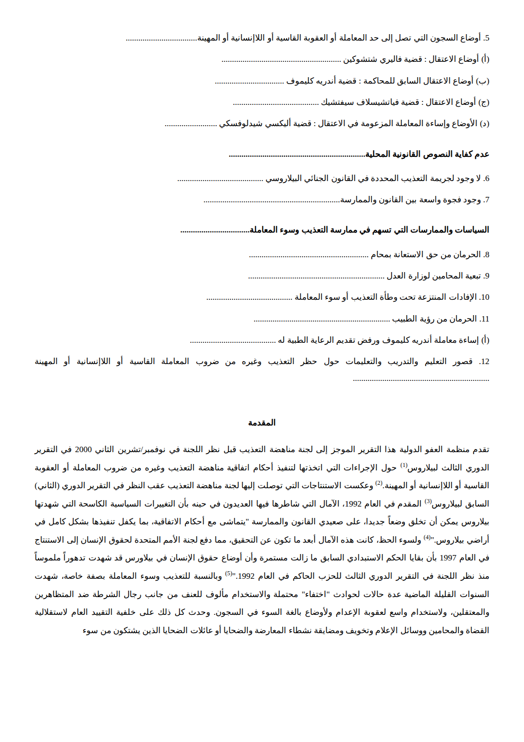5. أوضاع السجون التي تصل إلى حد المعاملة أو العقوبة القاسية أو اللاإنسانية أو المهينة..................................
(أ) أوضاع الاعتقال : قضية فاليري شتشوكين .........................................................
(ب) أوضاع الاعتقال السابق للمحاكمة : قضية أندريه كليموف .................................
(ج) أوضاع الاعتقال : قضية فياتشيسلاف سيفتشيك .........................................
(د) الأوضاع وإساءة المعاملة المزعومة في الاعتقال : قضية أليكسي شيدلوفسكي .........................
عدم كفاية النصوص القانونية المحلية.................................................................
6. لا وجود لجريمة التعذيب المحددة في القانون الجنائي البيلاروسي .........................................
7. وجود فجوة واسعة بين القانون والممارسة.................................................................
السياسات والممارسات التي تسهم في ممارسة التعذيب وسوء المعاملة.................................
8. الحرمان من حق الاستعانة بمحام .........................................................
9. تبعية المحامين لوزارة العدل .................................................................
10. الإفادات المنتزعة تحت وطأة التعذيب أو سوء المعاملة .........................................
11. الحرمان من رؤية الطبيب .................................................................
(أ) إساءة معاملة أندريه كليموف ورفض تقديم الرعاية الطبية له .........................................
12. قصور التعليم والتدريب والتعليمات حول حظر التعذيب وغيره من ضروب المعاملة القاسية أو اللاإنسانية أو المهينة .................................................................
المقدمة
تقدم منظمة العفو الدولية هذا التقرير الموجز إلى لجنة مناهضة التعذيب قبل نظر اللجنة في نوفمبر/تشرين الثاني 2000 في التقرير الدوري الثالث لبيلاروس(1) حول الإجراءات التي اتخذتها لتنفيذ أحكام اتفاقية مناهضة التعذيب وغيره من ضروب المعاملة أو العقوبة القاسية أو اللاإنسانية أو المهينة.(2) وعكست الاستنتاجات التي توصلت إليها لجنة مناهضة التعذيب عقب النظر في التقرير الدوري (الثاني) السابق لبيلاروس(3) المقدم في العام 1992، الآمال التي شاطرها فيها العديدون في حينه بأن التغييرات السياسية الكاسحة التي شهدتها بيلاروس يمكن أن تخلق وضعاً جديدا، على صعيدي القانون والممارسة "يتماشى مع أحكام الاتفاقية، بما يكفل تنفيذها بشكل كامل في أراضي بيلاروس."(4) ولسوء الحظ، كانت هذه الآمال أبعد ما تكون عن التحقيق، مما دفع لجنة الأمم المتحدة لحقوق الإنسان إلى الاستنتاج في العام 1997 بأن بقايا الحكم الاستبدادي السابق ما زالت مستمرة وأن أوضاع حقوق الإنسان في بيلاورس قد شهدت تدهوراً ملموساً منذ نظر اللجنة في التقرير الدوري الثالث للحزب الحاكم في العام 1992."(5) وبالنسبة للتعذيب وسوء المعاملة بصفة خاصة، شهدت السنوات القليلة الماضية عدة حالات لحوادث "اختفاء" محتملة والاستخدام مألوف للعنف من جانب رجال الشرطة ضد المتظاهرين والمعتقلين، ولاستخدام واسع لعقوبة الإعدام ولأوضاع بالغة السوء في السجون. وحدث كل ذلك على خلفية التقييد العام لاستقلالية القضاة والمحامين ووسائل الإعلام وتخويف ومضايقة نشطاء المعارضة والضحايا أو عائلات الضحايا الذين يشتكون من سوء